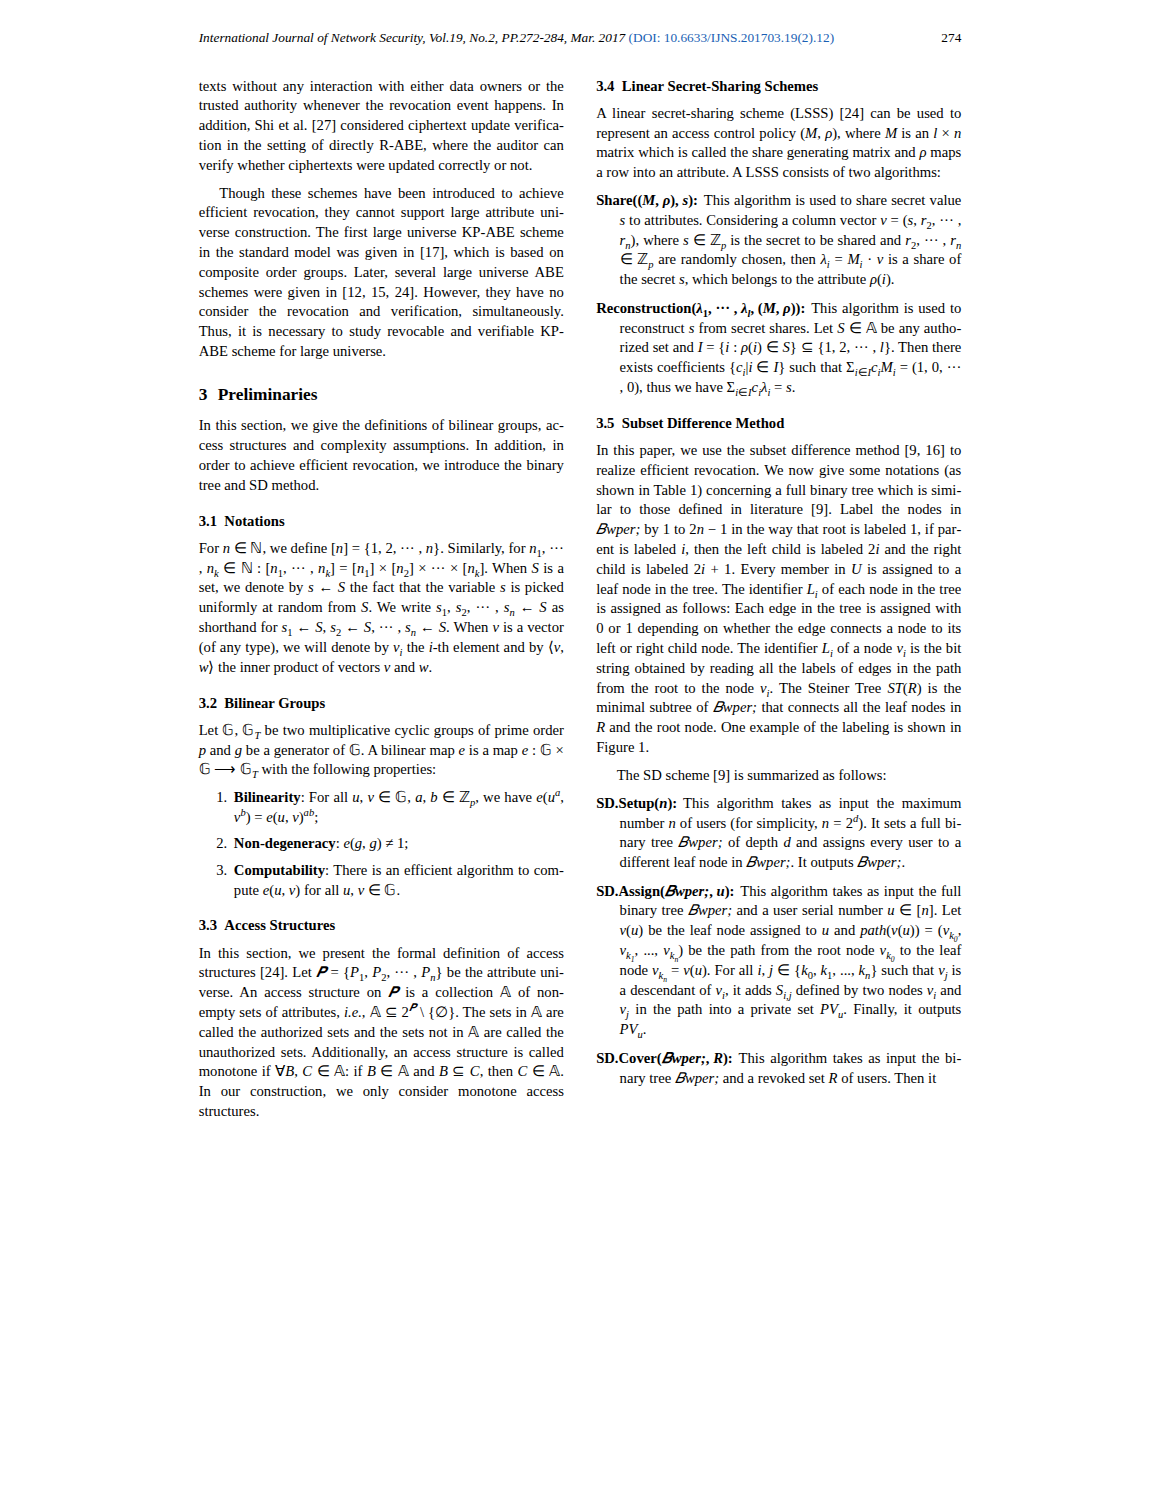International Journal of Network Security, Vol.19, No.2, PP.272-284, Mar. 2017 (DOI: 10.6633/IJNS.201703.19(2).12) 274
texts without any interaction with either data owners or the trusted authority whenever the revocation event happens. In addition, Shi et al. [27] considered ciphertext update verification in the setting of directly R-ABE, where the auditor can verify whether ciphertexts were updated correctly or not.
Though these schemes have been introduced to achieve efficient revocation, they cannot support large attribute universe construction. The first large universe KP-ABE scheme in the standard model was given in [17], which is based on composite order groups. Later, several large universe ABE schemes were given in [12, 15, 24]. However, they have no consider the revocation and verification, simultaneously. Thus, it is necessary to study revocable and verifiable KP-ABE scheme for large universe.
3 Preliminaries
In this section, we give the definitions of bilinear groups, access structures and complexity assumptions. In addition, in order to achieve efficient revocation, we introduce the binary tree and SD method.
3.1 Notations
For n ∈ ℕ, we define [n] = {1, 2, ··· , n}. Similarly, for n1, ··· , nk ∈ ℕ : [n1, ··· , nk] = [n1] × [n2] × ··· × [nk]. When S is a set, we denote by s ← S the fact that the variable s is picked uniformly at random from S. We write s1, s2, ··· , sn ← S as shorthand for s1 ← S, s2 ← S, ··· , sn ← S. When v is a vector (of any type), we will denote by vi the i-th element and by ⟨v, w⟩ the inner product of vectors v and w.
3.2 Bilinear Groups
Let 𝔾, 𝔾T be two multiplicative cyclic groups of prime order p and g be a generator of 𝔾. A bilinear map e is a map e : 𝔾 × 𝔾 ⟶ 𝔾T with the following properties:
Bilinearity: For all u, v ∈ 𝔾, a, b ∈ ℤp, we have e(ua, vb) = e(u, v)ab;
Non-degeneracy: e(g, g) ≠ 1;
Computability: There is an efficient algorithm to compute e(u, v) for all u, v ∈ 𝔾.
3.3 Access Structures
In this section, we present the formal definition of access structures [24]. Let 𝑷 = {P1, P2, ··· , Pn} be the attribute universe. An access structure on 𝑷 is a collection 𝔸 of non-empty sets of attributes, i.e., 𝔸 ⊆ 2𝑷 \ {∅}. The sets in 𝔸 are called the authorized sets and the sets not in 𝔸 are called the unauthorized sets. Additionally, an access structure is called monotone if ∀B, C ∈ 𝔸: if B ∈ 𝔸 and B ⊆ C, then C ∈ 𝔸. In our construction, we only consider monotone access structures.
3.4 Linear Secret-Sharing Schemes
A linear secret-sharing scheme (LSSS) [24] can be used to represent an access control policy (M, ρ), where M is an l × n matrix which is called the share generating matrix and ρ maps a row into an attribute. A LSSS consists of two algorithms:
Share((M, ρ), s):
This algorithm is used to share secret value s to attributes. Considering a column vector v = (s, r2, ··· , rn), where s ∈ ℤp is the secret to be shared and r2, ··· , rn ∈ ℤp are randomly chosen, then λi = Mi · v is a share of the secret s, which belongs to the attribute ρ(i).
Reconstruction(λ1, ··· , λl, (M, ρ)):
This algorithm is used to reconstruct s from secret shares. Let S ∈ 𝔸 be any authorized set and I = {i : ρ(i) ∈ S} ⊆ {1, 2, ··· , l}. Then there exists coefficients {ci|i ∈ I} such that Σi∈IciMi = (1, 0, ··· , 0), thus we have Σi∈Iciλi = s.
3.5 Subset Difference Method
In this paper, we use the subset difference method [9, 16] to realize efficient revocation. We now give some notations (as shown in Table 1) concerning a full binary tree which is similar to those defined in literature [9]. Label the nodes in 𝐵wper; by 1 to 2n − 1 in the way that root is labeled 1, if parent is labeled i, then the left child is labeled 2i and the right child is labeled 2i + 1. Every member in U is assigned to a leaf node in the tree. The identifier Li of each node in the tree is assigned as follows: Each edge in the tree is assigned with 0 or 1 depending on whether the edge connects a node to its left or right child node. The identifier Li of a node vi is the bit string obtained by reading all the labels of edges in the path from the root to the node vi. The Steiner Tree ST(R) is the minimal subtree of 𝐵wper; that connects all the leaf nodes in R and the root node. One example of the labeling is shown in Figure 1.
The SD scheme [9] is summarized as follows:
SD.Setup(n):
This algorithm takes as input the maximum number n of users (for simplicity, n = 2d). It sets a full binary tree 𝐵wper; of depth d and assigns every user to a different leaf node in 𝐵wper;. It outputs 𝐵wper;.
SD.Assign(𝐵wper;, u):
This algorithm takes as input the full binary tree 𝐵wper; and a user serial number u ∈ [n]. Let v(u) be the leaf node assigned to u and path(v(u)) = (vk0, vk1, ..., vkn) be the path from the root node vk0 to the leaf node vkn = v(u). For all i, j ∈ {k0, k1, ..., kn} such that vj is a descendant of vi, it adds Si,j defined by two nodes vi and vj in the path into a private set PVu. Finally, it outputs PVu.
SD.Cover(𝐵wper;, R):
This algorithm takes as input the binary tree 𝐵wper; and a revoked set R of users. Then it